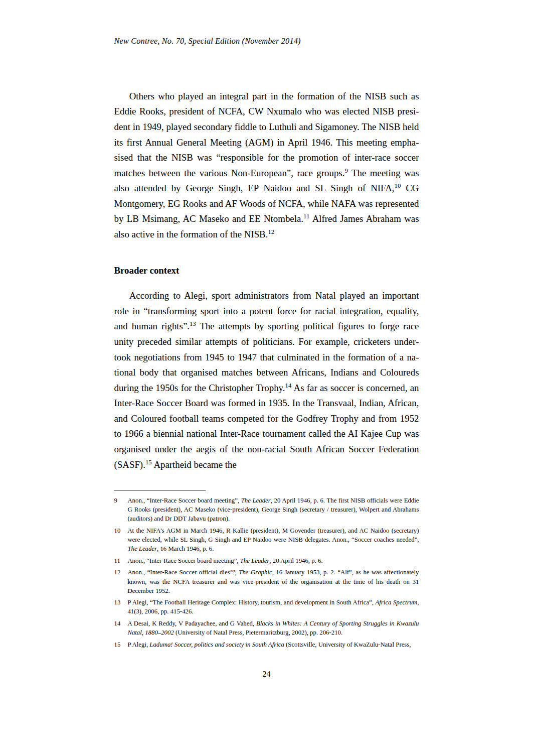New Contree, No. 70, Special Edition (November 2014)
Others who played an integral part in the formation of the NISB such as Eddie Rooks, president of NCFA, CW Nxumalo who was elected NISB president in 1949, played secondary fiddle to Luthuli and Sigamoney. The NISB held its first Annual General Meeting (AGM) in April 1946. This meeting emphasised that the NISB was “responsible for the promotion of inter-race soccer matches between the various Non-European”, race groups.9 The meeting was also attended by George Singh, EP Naidoo and SL Singh of NIFA,10 CG Montgomery, EG Rooks and AF Woods of NCFA, while NAFA was represented by LB Msimang, AC Maseko and EE Ntombela.11 Alfred James Abraham was also active in the formation of the NISB.12
Broader context
According to Alegi, sport administrators from Natal played an important role in “transforming sport into a potent force for racial integration, equality, and human rights”.13 The attempts by sporting political figures to forge race unity preceded similar attempts of politicians. For example, cricketers undertook negotiations from 1945 to 1947 that culminated in the formation of a national body that organised matches between Africans, Indians and Coloureds during the 1950s for the Christopher Trophy.14 As far as soccer is concerned, an Inter-Race Soccer Board was formed in 1935. In the Transvaal, Indian, African, and Coloured football teams competed for the Godfrey Trophy and from 1952 to 1966 a biennial national Inter-Race tournament called the AI Kajee Cup was organised under the aegis of the non-racial South African Soccer Federation (SASF).15 Apartheid became the
Anon., “Inter-Race Soccer board meeting”, The Leader, 20 April 1946, p. 6. The first NISB officials were Eddie G Rooks (president), AC Maseko (vice-president), George Singh (secretary / treasurer), Wolpert and Abrahams (auditors) and Dr DDT Jabavu (patron).
At the NIFA’s AGM in March 1946, R Kallie (president), M Govender (treasurer), and AC Naidoo (secretary) were elected, while SL Singh, G Singh and EP Naidoo were NISB delegates. Anon., “Soccer coaches needed”, The Leader, 16 March 1946, p. 6.
Anon., “Inter-Race Soccer board meeting”, The Leader, 20 April 1946, p. 6.
Anon., “Inter-Race Soccer official dies’”, The Graphic, 16 January 1953, p. 2. “Alf”, as he was affectionately known, was the NCFA treasurer and was vice-president of the organisation at the time of his death on 31 December 1952.
P Alegi, “The Football Heritage Complex: History, tourism, and development in South Africa”, Africa Spectrum, 41(3), 2006, pp. 415-426.
A Desai, K Reddy, V Padayachee, and G Vahed, Blacks in Whites: A Century of Sporting Struggles in Kwazulu Natal, 1880–2002 (University of Natal Press, Pietermaritzburg, 2002), pp. 206-210.
P Alegi, Laduma! Soccer, politics and society in South Africa (Scottsville, University of KwaZulu-Natal Press,
24